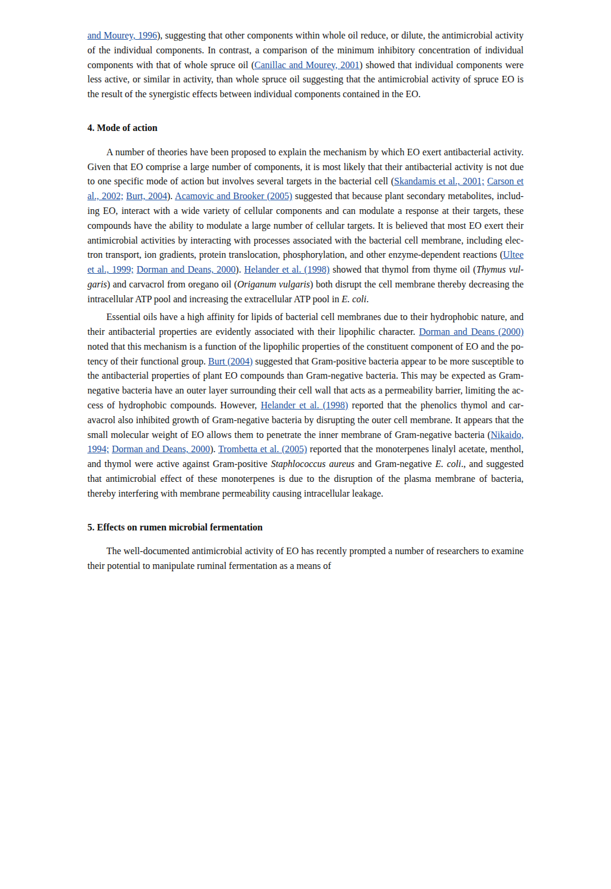and Mourey, 1996), suggesting that other components within whole oil reduce, or dilute, the antimicrobial activity of the individual components. In contrast, a comparison of the minimum inhibitory concentration of individual components with that of whole spruce oil (Canillac and Mourey, 2001) showed that individual components were less active, or similar in activity, than whole spruce oil suggesting that the antimicrobial activity of spruce EO is the result of the synergistic effects between individual components contained in the EO.
4. Mode of action
A number of theories have been proposed to explain the mechanism by which EO exert antibacterial activity. Given that EO comprise a large number of components, it is most likely that their antibacterial activity is not due to one specific mode of action but involves several targets in the bacterial cell (Skandamis et al., 2001; Carson et al., 2002; Burt, 2004). Acamovic and Brooker (2005) suggested that because plant secondary metabolites, including EO, interact with a wide variety of cellular components and can modulate a response at their targets, these compounds have the ability to modulate a large number of cellular targets. It is believed that most EO exert their antimicrobial activities by interacting with processes associated with the bacterial cell membrane, including electron transport, ion gradients, protein translocation, phosphorylation, and other enzyme-dependent reactions (Ultee et al., 1999; Dorman and Deans, 2000). Helander et al. (1998) showed that thymol from thyme oil (Thymus vulgaris) and carvacrol from oregano oil (Origanum vulgaris) both disrupt the cell membrane thereby decreasing the intracellular ATP pool and increasing the extracellular ATP pool in E. coli.
Essential oils have a high affinity for lipids of bacterial cell membranes due to their hydrophobic nature, and their antibacterial properties are evidently associated with their lipophilic character. Dorman and Deans (2000) noted that this mechanism is a function of the lipophilic properties of the constituent component of EO and the potency of their functional group. Burt (2004) suggested that Gram-positive bacteria appear to be more susceptible to the antibacterial properties of plant EO compounds than Gram-negative bacteria. This may be expected as Gram-negative bacteria have an outer layer surrounding their cell wall that acts as a permeability barrier, limiting the access of hydrophobic compounds. However, Helander et al. (1998) reported that the phenolics thymol and caravacrol also inhibited growth of Gram-negative bacteria by disrupting the outer cell membrane. It appears that the small molecular weight of EO allows them to penetrate the inner membrane of Gram-negative bacteria (Nikaido, 1994; Dorman and Deans, 2000). Trombetta et al. (2005) reported that the monoterpenes linalyl acetate, menthol, and thymol were active against Gram-positive Staphlococcus aureus and Gram-negative E. coli., and suggested that antimicrobial effect of these monoterpenes is due to the disruption of the plasma membrane of bacteria, thereby interfering with membrane permeability causing intracellular leakage.
5. Effects on rumen microbial fermentation
The well-documented antimicrobial activity of EO has recently prompted a number of researchers to examine their potential to manipulate ruminal fermentation as a means of